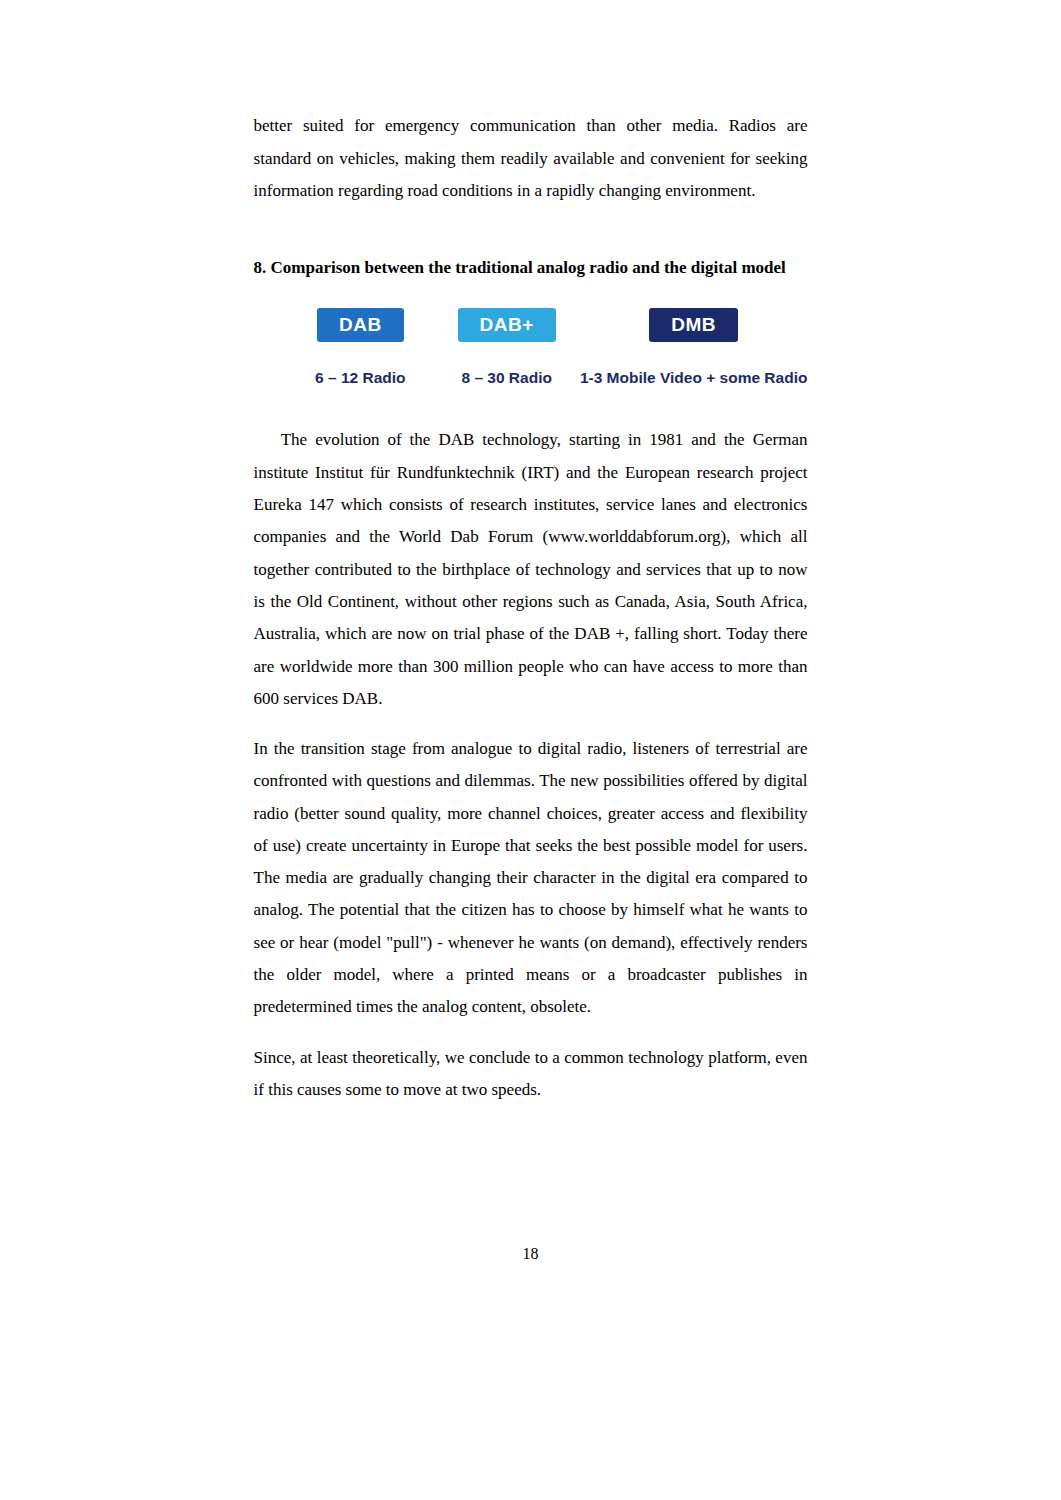better suited for emergency communication than other media. Radios are standard on vehicles, making them readily available and convenient for seeking information regarding road conditions in a rapidly changing environment.
8. Comparison between the traditional analog radio and the digital model
DAB
6 – 12 Radio
DAB+
8 – 30 Radio
DMB
1-3 Mobile Video + some Radio
The evolution of the DAB technology, starting in 1981 and the German institute Institut für Rundfunktechnik (IRT) and the European research project Eureka 147 which consists of research institutes, service lanes and electronics companies and the World Dab Forum (www.worlddabforum.org), which all together contributed to the birthplace of technology and services that up to now is the Old Continent, without other regions such as Canada, Asia, South Africa, Australia, which are now on trial phase of the DAB +, falling short. Today there are worldwide more than 300 million people who can have access to more than 600 services DAB.
In the transition stage from analogue to digital radio, listeners of terrestrial are confronted with questions and dilemmas. The new possibilities offered by digital radio (better sound quality, more channel choices, greater access and flexibility of use) create uncertainty in Europe that seeks the best possible model for users. The media are gradually changing their character in the digital era compared to analog. The potential that the citizen has to choose by himself what he wants to see or hear (model "pull") - whenever he wants (on demand), effectively renders the older model, where a printed means or a broadcaster publishes in predetermined times the analog content, obsolete.
Since, at least theoretically, we conclude to a common technology platform, even if this causes some to move at two speeds.
18